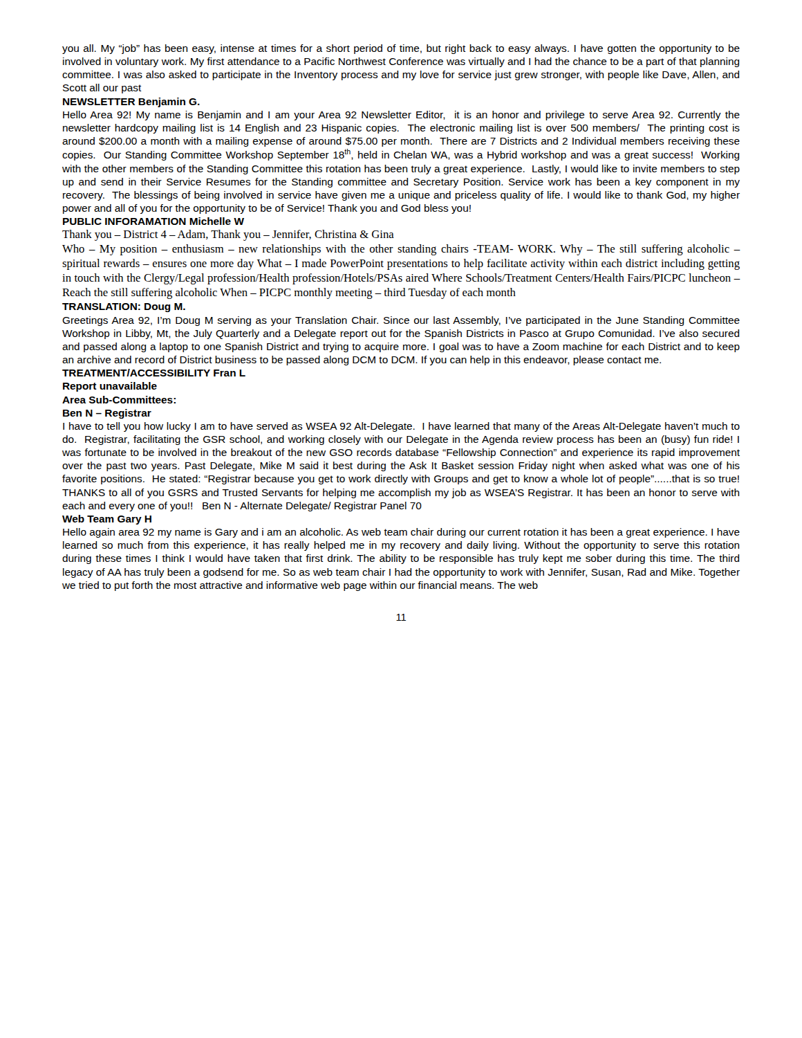you all. My “job” has been easy, intense at times for a short period of time, but right back to easy always. I have gotten the opportunity to be involved in voluntary work. My first attendance to a Pacific Northwest Conference was virtually and I had the chance to be a part of that planning committee. I was also asked to participate in the Inventory process and my love for service just grew stronger, with people like Dave, Allen, and Scott all our past
NEWSLETTER Benjamin G.
Hello Area 92! My name is Benjamin and I am your Area 92 Newsletter Editor, it is an honor and privilege to serve Area 92. Currently the newsletter hardcopy mailing list is 14 English and 23 Hispanic copies. The electronic mailing list is over 500 members/ The printing cost is around $200.00 a month with a mailing expense of around $75.00 per month. There are 7 Districts and 2 Individual members receiving these copies. Our Standing Committee Workshop September 18th, held in Chelan WA, was a Hybrid workshop and was a great success! Working with the other members of the Standing Committee this rotation has been truly a great experience. Lastly, I would like to invite members to step up and send in their Service Resumes for the Standing committee and Secretary Position. Service work has been a key component in my recovery. The blessings of being involved in service have given me a unique and priceless quality of life. I would like to thank God, my higher power and all of you for the opportunity to be of Service! Thank you and God bless you!
PUBLIC INFORAMATION Michelle W
Thank you – District 4 – Adam, Thank you – Jennifer, Christina & Gina
Who – My position – enthusiasm – new relationships with the other standing chairs -TEAM- WORK. Why – The still suffering alcoholic – spiritual rewards – ensures one more day What – I made PowerPoint presentations to help facilitate activity within each district including getting in touch with the Clergy/Legal profession/Health profession/Hotels/PSAs aired Where Schools/Treatment Centers/Health Fairs/PICPC luncheon – Reach the still suffering alcoholic When – PICPC monthly meeting – third Tuesday of each month
TRANSLATION: Doug M.
Greetings Area 92, I’m Doug M serving as your Translation Chair. Since our last Assembly, I’ve participated in the June Standing Committee Workshop in Libby, Mt, the July Quarterly and a Delegate report out for the Spanish Districts in Pasco at Grupo Comunidad. I’ve also secured and passed along a laptop to one Spanish District and trying to acquire more. I goal was to have a Zoom machine for each District and to keep an archive and record of District business to be passed along DCM to DCM. If you can help in this endeavor, please contact me.
TREATMENT/ACCESSIBILITY Fran L
Report unavailable
Area Sub-Committees:
Ben N – Registrar
I have to tell you how lucky I am to have served as WSEA 92 Alt-Delegate. I have learned that many of the Areas Alt-Delegate haven’t much to do. Registrar, facilitating the GSR school, and working closely with our Delegate in the Agenda review process has been an (busy) fun ride! I was fortunate to be involved in the breakout of the new GSO records database “Fellowship Connection” and experience its rapid improvement over the past two years. Past Delegate, Mike M said it best during the Ask It Basket session Friday night when asked what was one of his favorite positions. He stated: “Registrar because you get to work directly with Groups and get to know a whole lot of people”......that is so true! THANKS to all of you GSRS and Trusted Servants for helping me accomplish my job as WSEA’S Registrar. It has been an honor to serve with each and every one of you!! Ben N - Alternate Delegate/ Registrar Panel 70
Web Team Gary H
Hello again area 92 my name is Gary and i am an alcoholic. As web team chair during our current rotation it has been a great experience. I have learned so much from this experience, it has really helped me in my recovery and daily living. Without the opportunity to serve this rotation during these times I think I would have taken that first drink. The ability to be responsible has truly kept me sober during this time. The third legacy of AA has truly been a godsend for me. So as web team chair I had the opportunity to work with Jennifer, Susan, Rad and Mike. Together we tried to put forth the most attractive and informative web page within our financial means. The web
11